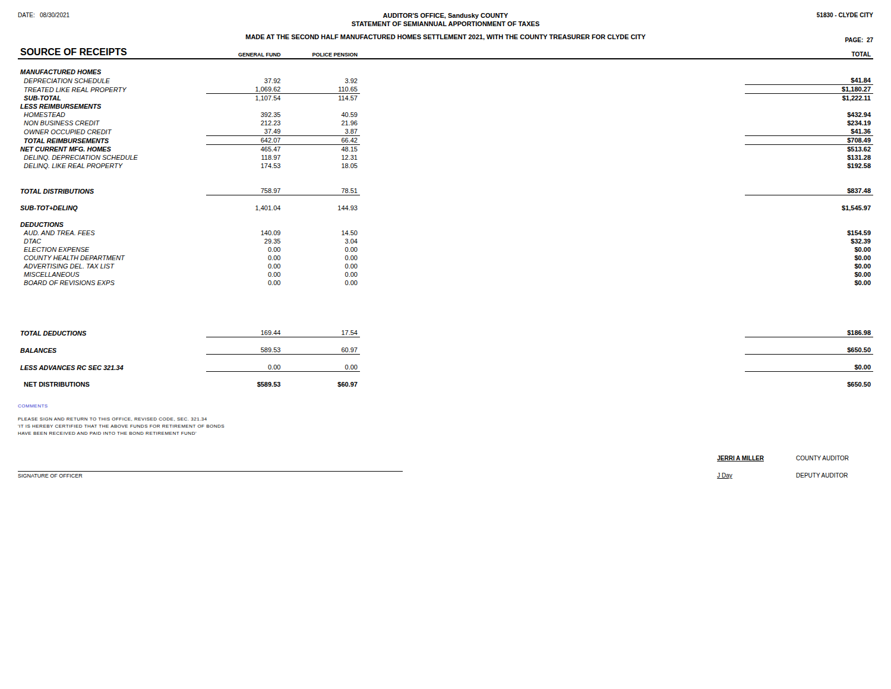DATE: 08/30/2021
AUDITOR'S OFFICE, Sandusky COUNTY
STATEMENT OF SEMIANNUAL APPORTIONMENT OF TAXES
51830 - CLYDE CITY
MADE AT THE SECOND HALF MANUFACTURED HOMES SETTLEMENT 2021, WITH THE COUNTY TREASURER FOR CLYDE CITY
PAGE: 27
| SOURCE OF RECEIPTS | GENERAL FUND | POLICE PENSION | | TOTAL |
| --- | --- | --- | --- | --- |
| MANUFACTURED HOMES | | | | |
| DEPRECIATION SCHEDULE | 37.92 | 3.92 | | $41.84 |
| TREATED LIKE REAL PROPERTY | 1,069.62 | 110.65 | | $1,180.27 |
| SUB-TOTAL | 1,107.54 | 114.57 | | $1,222.11 |
| LESS REIMBURSEMENTS | | | | |
| HOMESTEAD | 392.35 | 40.59 | | $432.94 |
| NON BUSINESS CREDIT | 212.23 | 21.96 | | $234.19 |
| OWNER OCCUPIED CREDIT | 37.49 | 3.87 | | $41.36 |
| TOTAL REIMBURSEMENTS | 642.07 | 66.42 | | $708.49 |
| NET CURRENT MFG. HOMES | 465.47 | 48.15 | | $513.62 |
| DELINQ. DEPRECIATION SCHEDULE | 118.97 | 12.31 | | $131.28 |
| DELINQ. LIKE REAL PROPERTY | 174.53 | 18.05 | | $192.58 |
| TOTAL DISTRIBUTIONS | 758.97 | 78.51 | | $837.48 |
| SUB-TOT+DELINQ | 1,401.04 | 144.93 | | $1,545.97 |
| DEDUCTIONS | | | | |
| AUD. AND TREA. FEES | 140.09 | 14.50 | | $154.59 |
| DTAC | 29.35 | 3.04 | | $32.39 |
| ELECTION EXPENSE | 0.00 | 0.00 | | $0.00 |
| COUNTY HEALTH DEPARTMENT | 0.00 | 0.00 | | $0.00 |
| ADVERTISING DEL. TAX LIST | 0.00 | 0.00 | | $0.00 |
| MISCELLANEOUS | 0.00 | 0.00 | | $0.00 |
| BOARD OF REVISIONS EXPS | 0.00 | 0.00 | | $0.00 |
| TOTAL DEDUCTIONS | 169.44 | 17.54 | | $186.98 |
| BALANCES | 589.53 | 60.97 | | $650.50 |
| LESS ADVANCES RC SEC 321.34 | 0.00 | 0.00 | | $0.00 |
| NET DISTRIBUTIONS | $589.53 | $60.97 | | $650.50 |
COMMENTS
PLEASE SIGN AND RETURN TO THIS OFFICE, REVISED CODE, SEC. 321.34
'IT IS HEREBY CERTIFIED THAT THE ABOVE FUNDS FOR RETIREMENT OF BONDS
HAVE BEEN RECEIVED AND PAID INTO THE BOND RETIREMENT FUND'
SIGNATURE OF OFFICER
JERRI A MILLER COUNTY AUDITOR
J Day DEPUTY AUDITOR